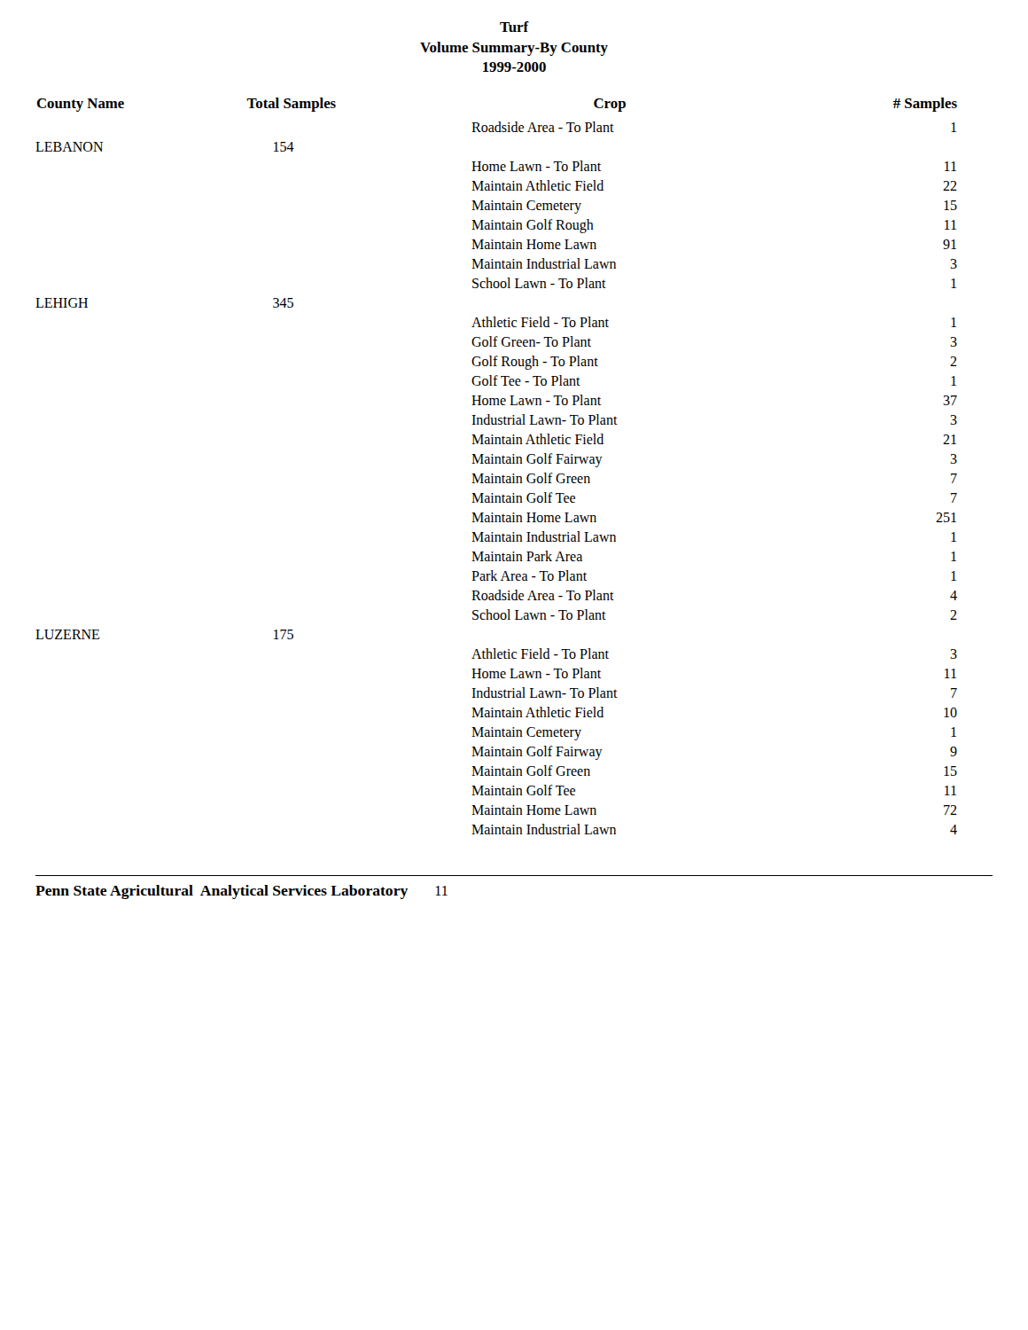Turf
Volume Summary-By County
1999-2000
| County Name | Total Samples | Crop | # Samples |
| --- | --- | --- | --- |
| | | Roadside Area - To Plant | 1 |
| LEBANON | 154 | | |
| | | Home Lawn - To Plant | 11 |
| | | Maintain Athletic Field | 22 |
| | | Maintain Cemetery | 15 |
| | | Maintain Golf Rough | 11 |
| | | Maintain Home Lawn | 91 |
| | | Maintain Industrial Lawn | 3 |
| | | School Lawn - To Plant | 1 |
| LEHIGH | 345 | | |
| | | Athletic Field - To Plant | 1 |
| | | Golf Green- To Plant | 3 |
| | | Golf Rough - To Plant | 2 |
| | | Golf Tee - To Plant | 1 |
| | | Home Lawn - To Plant | 37 |
| | | Industrial Lawn- To Plant | 3 |
| | | Maintain Athletic Field | 21 |
| | | Maintain Golf Fairway | 3 |
| | | Maintain Golf Green | 7 |
| | | Maintain Golf Tee | 7 |
| | | Maintain Home Lawn | 251 |
| | | Maintain Industrial Lawn | 1 |
| | | Maintain Park Area | 1 |
| | | Park Area - To Plant | 1 |
| | | Roadside Area - To Plant | 4 |
| | | School Lawn - To Plant | 2 |
| LUZERNE | 175 | | |
| | | Athletic Field - To Plant | 3 |
| | | Home Lawn - To Plant | 11 |
| | | Industrial Lawn- To Plant | 7 |
| | | Maintain Athletic Field | 10 |
| | | Maintain Cemetery | 1 |
| | | Maintain Golf Fairway | 9 |
| | | Maintain Golf Green | 15 |
| | | Maintain Golf Tee | 11 |
| | | Maintain Home Lawn | 72 |
| | | Maintain Industrial Lawn | 4 |
Penn State Agricultural Analytical Services Laboratory 11